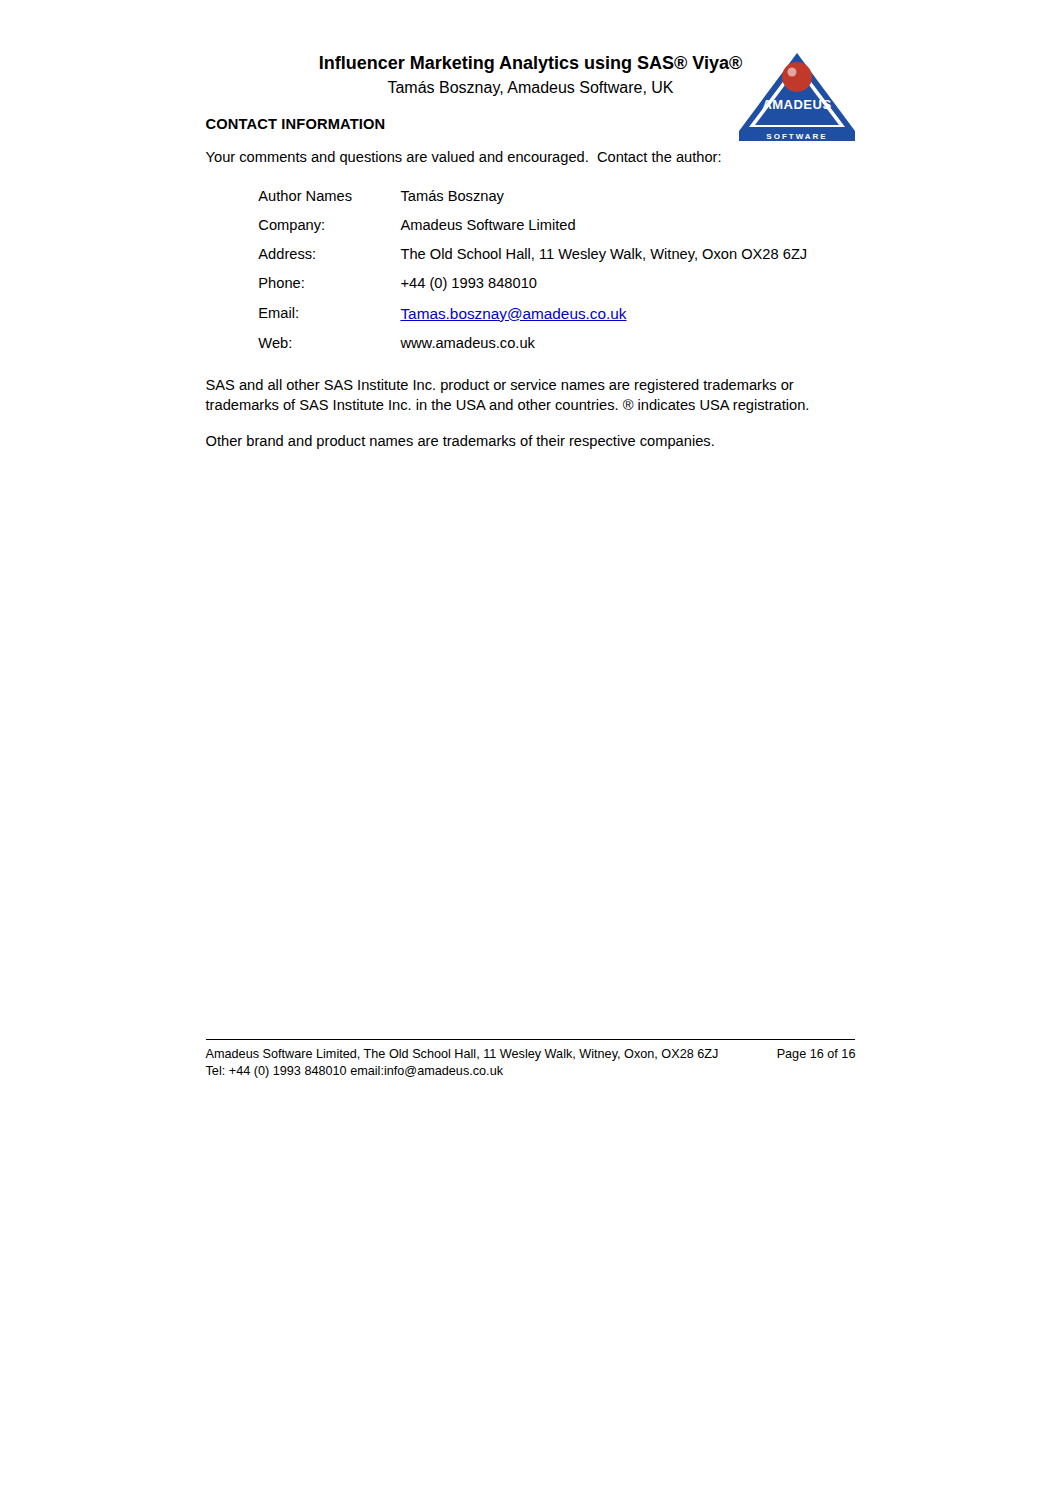AMADEUS SOFTWARE
Influencer Marketing Analytics using SAS® Viya®
Tamás Bosznay, Amadeus Software, UK
CONTACT INFORMATION
Your comments and questions are valued and encouraged. Contact the author:
| Author Names | Tamás Bosznay |
| Company: | Amadeus Software Limited |
| Address: | The Old School Hall, 11 Wesley Walk, Witney, Oxon OX28 6ZJ |
| Phone: | +44 (0) 1993 848010 |
| Email: | Tamas.bosznay@amadeus.co.uk |
| Web: | www.amadeus.co.uk |
SAS and all other SAS Institute Inc. product or service names are registered trademarks or trademarks of SAS Institute Inc. in the USA and other countries. ® indicates USA registration.
Other brand and product names are trademarks of their respective companies.
Amadeus Software Limited, The Old School Hall, 11 Wesley Walk, Witney, Oxon, OX28 6ZJ
Tel: +44 (0) 1993 848010 email:info@amadeus.co.uk
Page 16 of 16